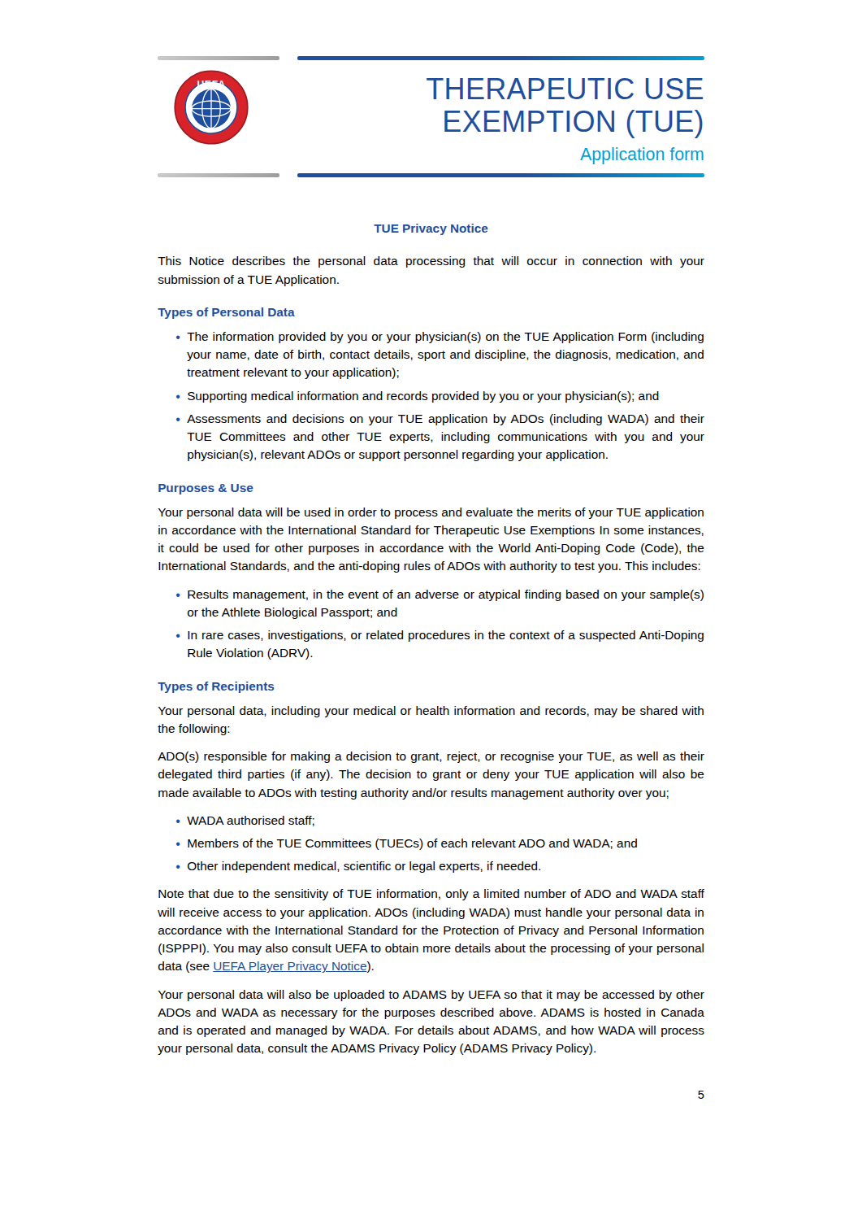UEFA
THERAPEUTIC USE EXEMPTION (TUE)
Application form
TUE Privacy Notice
This Notice describes the personal data processing that will occur in connection with your submission of a TUE Application.
Types of Personal Data
The information provided by you or your physician(s) on the TUE Application Form (including your name, date of birth, contact details, sport and discipline, the diagnosis, medication, and treatment relevant to your application);
Supporting medical information and records provided by you or your physician(s); and
Assessments and decisions on your TUE application by ADOs (including WADA) and their TUE Committees and other TUE experts, including communications with you and your physician(s), relevant ADOs or support personnel regarding your application.
Purposes & Use
Your personal data will be used in order to process and evaluate the merits of your TUE application in accordance with the International Standard for Therapeutic Use Exemptions In some instances, it could be used for other purposes in accordance with the World Anti-Doping Code (Code), the International Standards, and the anti-doping rules of ADOs with authority to test you. This includes:
Results management, in the event of an adverse or atypical finding based on your sample(s) or the Athlete Biological Passport; and
In rare cases, investigations, or related procedures in the context of a suspected Anti-Doping Rule Violation (ADRV).
Types of Recipients
Your personal data, including your medical or health information and records, may be shared with the following:
ADO(s) responsible for making a decision to grant, reject, or recognise your TUE, as well as their delegated third parties (if any). The decision to grant or deny your TUE application will also be made available to ADOs with testing authority and/or results management authority over you;
WADA authorised staff;
Members of the TUE Committees (TUECs) of each relevant ADO and WADA; and
Other independent medical, scientific or legal experts, if needed.
Note that due to the sensitivity of TUE information, only a limited number of ADO and WADA staff will receive access to your application. ADOs (including WADA) must handle your personal data in accordance with the International Standard for the Protection of Privacy and Personal Information (ISPPPI). You may also consult UEFA to obtain more details about the processing of your personal data (see UEFA Player Privacy Notice).
Your personal data will also be uploaded to ADAMS by UEFA so that it may be accessed by other ADOs and WADA as necessary for the purposes described above. ADAMS is hosted in Canada and is operated and managed by WADA. For details about ADAMS, and how WADA will process your personal data, consult the ADAMS Privacy Policy (ADAMS Privacy Policy).
5